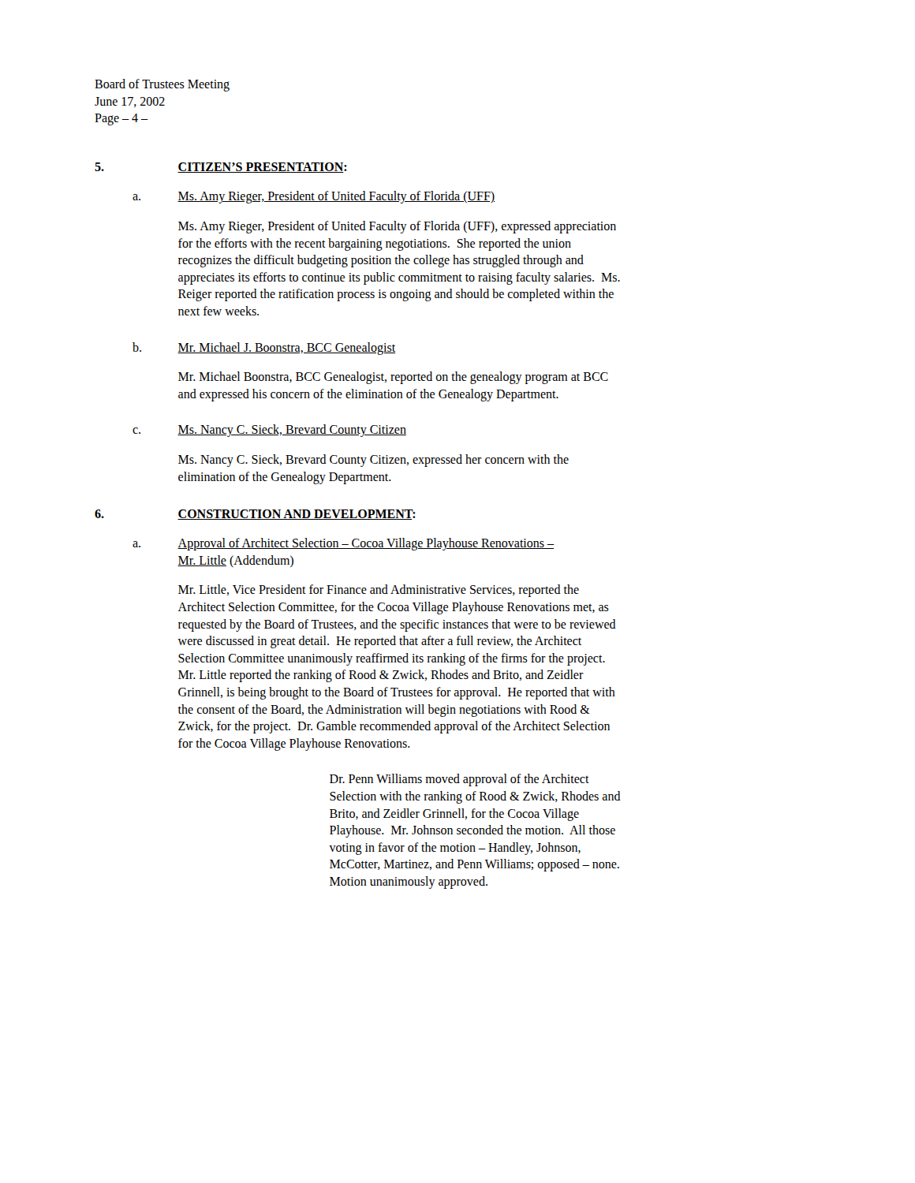Board of Trustees Meeting
June 17, 2002
Page – 4 –
5. CITIZEN’S PRESENTATION:
a. Ms. Amy Rieger, President of United Faculty of Florida (UFF)
Ms. Amy Rieger, President of United Faculty of Florida (UFF), expressed appreciation for the efforts with the recent bargaining negotiations. She reported the union recognizes the difficult budgeting position the college has struggled through and appreciates its efforts to continue its public commitment to raising faculty salaries. Ms. Reiger reported the ratification process is ongoing and should be completed within the next few weeks.
b. Mr. Michael J. Boonstra, BCC Genealogist
Mr. Michael Boonstra, BCC Genealogist, reported on the genealogy program at BCC and expressed his concern of the elimination of the Genealogy Department.
c. Ms. Nancy C. Sieck, Brevard County Citizen
Ms. Nancy C. Sieck, Brevard County Citizen, expressed her concern with the elimination of the Genealogy Department.
6. CONSTRUCTION AND DEVELOPMENT:
a. Approval of Architect Selection – Cocoa Village Playhouse Renovations –
Mr. Little (Addendum)
Mr. Little, Vice President for Finance and Administrative Services, reported the Architect Selection Committee, for the Cocoa Village Playhouse Renovations met, as requested by the Board of Trustees, and the specific instances that were to be reviewed were discussed in great detail. He reported that after a full review, the Architect Selection Committee unanimously reaffirmed its ranking of the firms for the project. Mr. Little reported the ranking of Rood & Zwick, Rhodes and Brito, and Zeidler Grinnell, is being brought to the Board of Trustees for approval. He reported that with the consent of the Board, the Administration will begin negotiations with Rood & Zwick, for the project. Dr. Gamble recommended approval of the Architect Selection for the Cocoa Village Playhouse Renovations.
Dr. Penn Williams moved approval of the Architect Selection with the ranking of Rood & Zwick, Rhodes and Brito, and Zeidler Grinnell, for the Cocoa Village Playhouse. Mr. Johnson seconded the motion. All those voting in favor of the motion – Handley, Johnson, McCotter, Martinez, and Penn Williams; opposed – none. Motion unanimously approved.